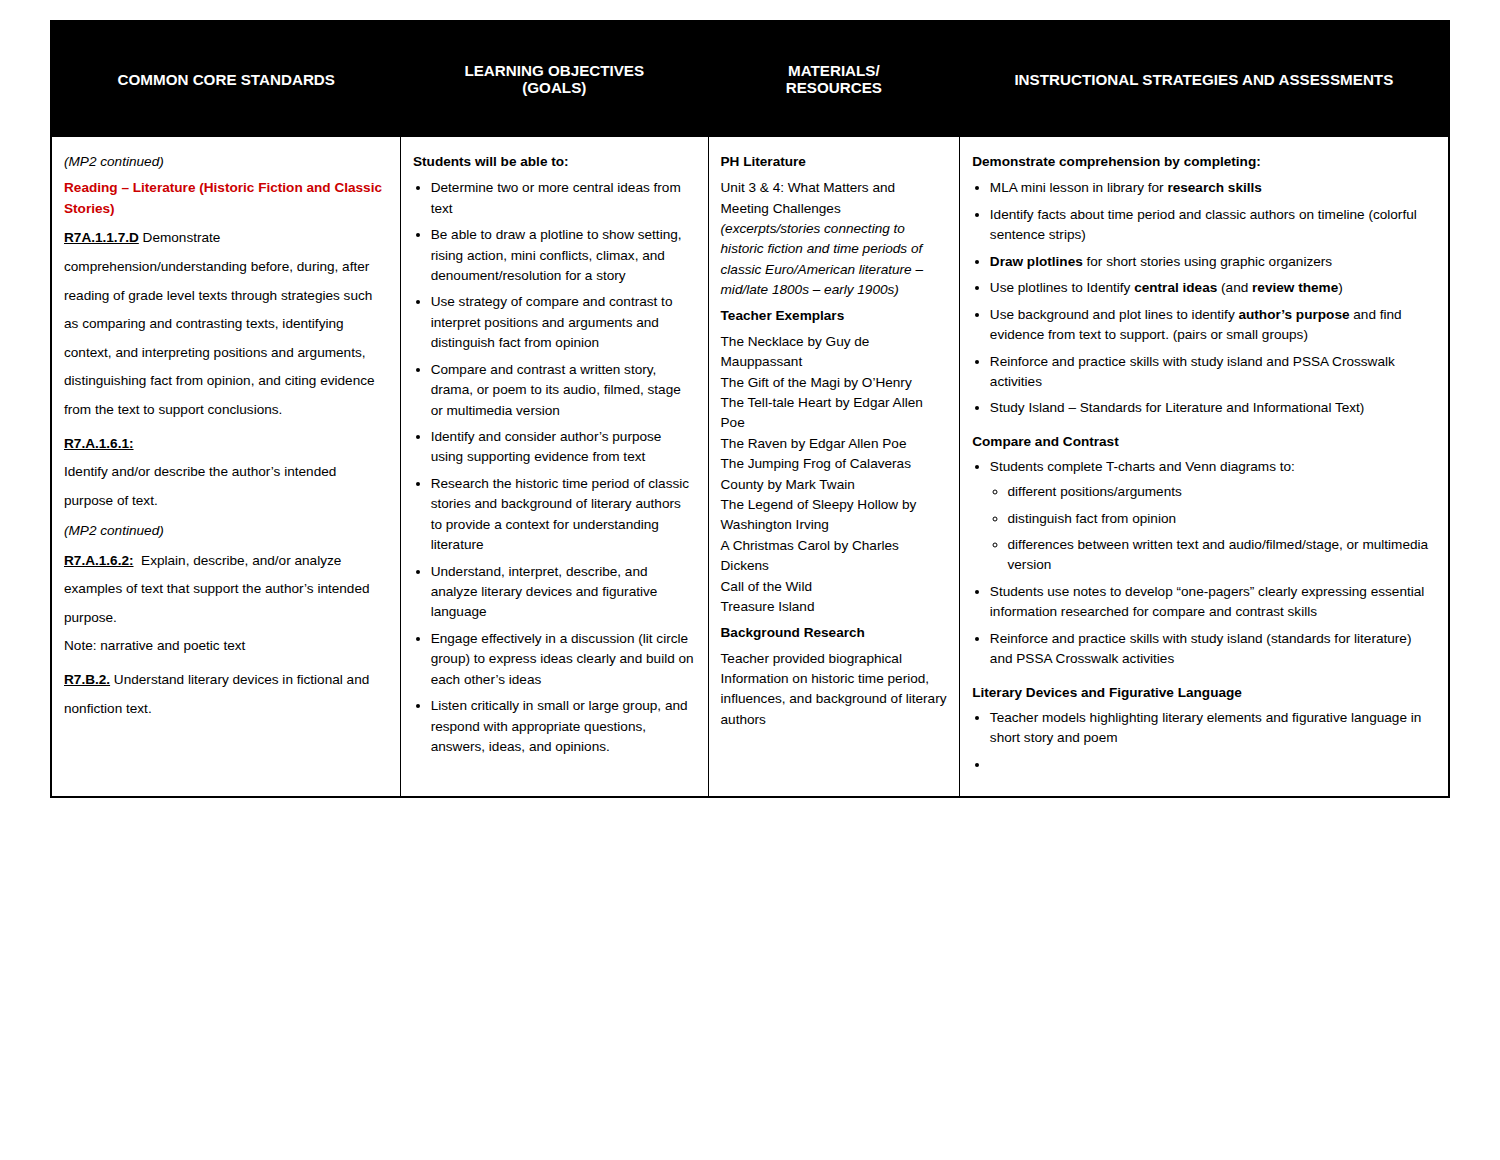| COMMON CORE STANDARDS | LEARNING OBJECTIVES (GOALS) | MATERIALS/ RESOURCES | INSTRUCTIONAL STRATEGIES AND ASSESSMENTS |
| --- | --- | --- | --- |
| (MP2 continued) Reading – Literature (Historic Fiction and Classic Stories) R7A.1.1.7.D Demonstrate comprehension/understanding before, during, after reading of grade level texts through strategies such as comparing and contrasting texts, identifying context, and interpreting positions and arguments, distinguishing fact from opinion, and citing evidence from the text to support conclusions. R7.A.1.6.1: Identify and/or describe the author’s intended purpose of text. (MP2 continued) R7.A.1.6.2: Explain, describe, and/or analyze examples of text that support the author’s intended purpose. Note: narrative and poetic text R7.B.2. Understand literary devices in fictional and nonfiction text. | Students will be able to: Determine two or more central ideas from text Be able to draw a plotline to show setting, rising action, mini conflicts, climax, and denoument/resolution for a story Use strategy of compare and contrast to interpret positions and arguments and distinguish fact from opinion Compare and contrast a written story, drama, or poem to its audio, filmed, stage or multimedia version Identify and consider author’s purpose using supporting evidence from text Research the historic time period of classic stories and background of literary authors to provide a context for understanding literature Understand, interpret, describe, and analyze literary devices and figurative language Engage effectively in a discussion (lit circle group) to express ideas clearly and build on each other’s ideas Listen critically in small or large group, and respond with appropriate questions, answers, ideas, and opinions. | PH Literature Unit 3 & 4: What Matters and Meeting Challenges (excerpts/stories connecting to historic fiction and time periods of classic Euro/American literature – mid/late 1800s – early 1900s) Teacher Exemplars The Necklace by Guy de Mauppassant The Gift of the Magi by O’Henry The Tell-tale Heart by Edgar Allen Poe The Raven by Edgar Allen Poe The Jumping Frog of Calaveras County by Mark Twain The Legend of Sleepy Hollow by Washington Irving A Christmas Carol by Charles Dickens Call of the Wild Treasure Island Background Research Teacher provided biographical Information on historic time period, influences, and background of literary authors | Demonstrate comprehension by completing: MLA mini lesson in library for research skills Identify facts about time period and classic authors on timeline (colorful sentence strips) Draw plotlines for short stories using graphic organizers Use plotlines to Identify central ideas (and review theme ) Use background and plot lines to identify author’s purpose and find evidence from text to support. (pairs or small groups) Reinforce and practice skills with study island and PSSA Crosswalk activities Study Island – Standards for Literature and Informational Text) Compare and Contrast Students complete T-charts and Venn diagrams to: different positions/arguments distinguish fact from opinion differences between written text and audio/filmed/stage, or multimedia version Students use notes to develop “one-pagers” clearly expressing essential information researched for compare and contrast skills Reinforce and practice skills with study island (standards for literature) and PSSA Crosswalk activities Literary Devices and Figurative Language Teacher models highlighting literary elements and figurative language in short story and poem |